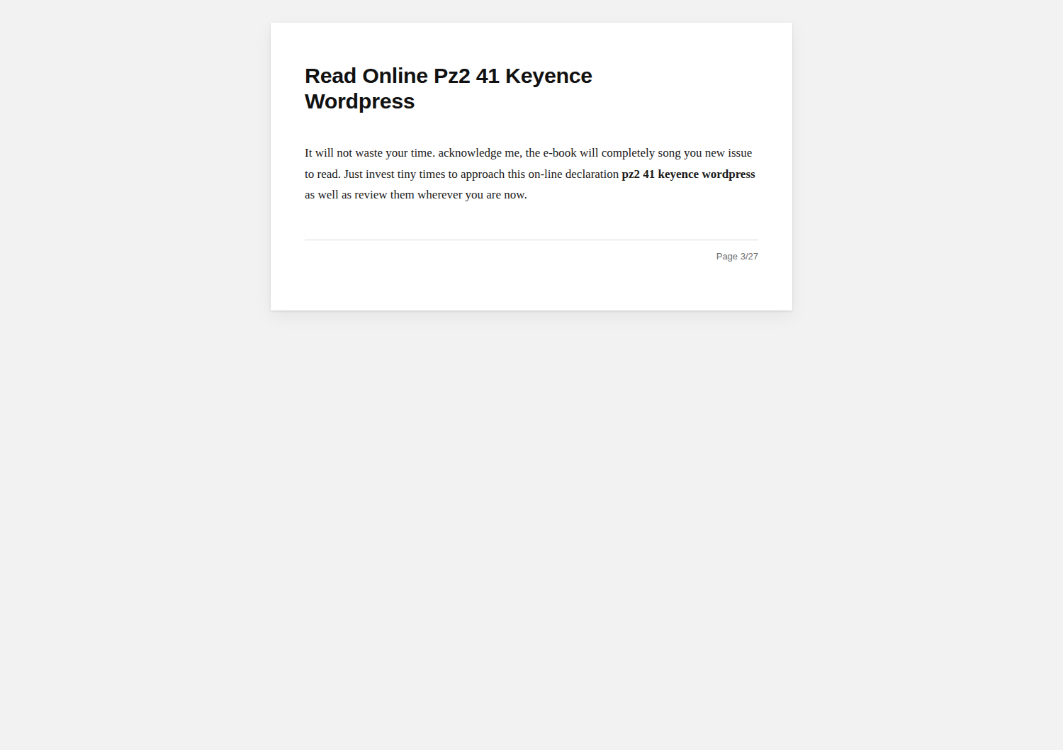Read Online Pz2 41 Keyence Wordpress
It will not waste your time. acknowledge me, the e-book will completely song you new issue to read. Just invest tiny times to approach this on-line declaration pz2 41 keyence wordpress as well as review them wherever you are now.
Page 3/27